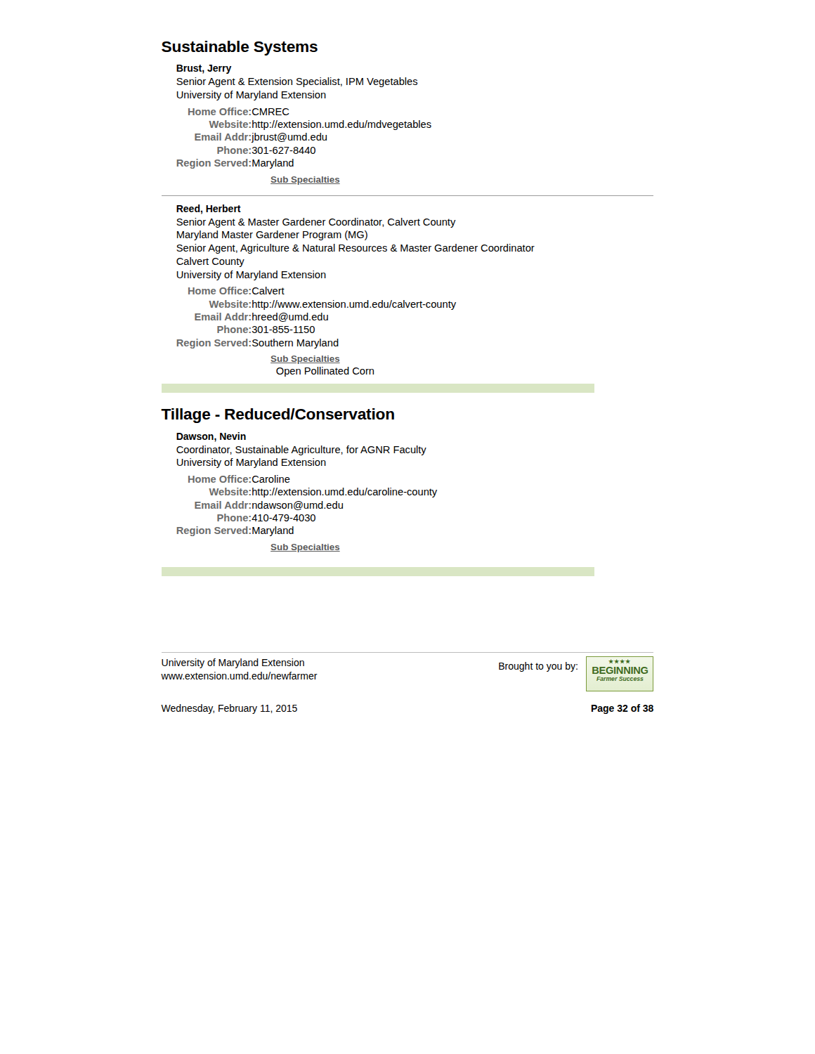Sustainable Systems
Brust, Jerry
Senior Agent & Extension Specialist, IPM Vegetables
University of Maryland Extension
| Home Office: | CMREC |
| Website: | http://extension.umd.edu/mdvegetables |
| Email Addr: | jbrust@umd.edu |
| Phone: | 301-627-8440 |
| Region Served: | Maryland |
Sub Specialties
Reed, Herbert
Senior Agent & Master Gardener Coordinator, Calvert County
Maryland Master Gardener Program (MG)
Senior Agent, Agriculture & Natural Resources & Master Gardener Coordinator
Calvert County
University of Maryland Extension
| Home Office: | Calvert |
| Website: | http://www.extension.umd.edu/calvert-county |
| Email Addr: | hreed@umd.edu |
| Phone: | 301-855-1150 |
| Region Served: | Southern Maryland |
Sub Specialties
Open Pollinated Corn
Tillage - Reduced/Conservation
Dawson, Nevin
Coordinator, Sustainable Agriculture, for AGNR Faculty
University of Maryland Extension
| Home Office: | Caroline |
| Website: | http://extension.umd.edu/caroline-county |
| Email Addr: | ndawson@umd.edu |
| Phone: | 410-479-4030 |
| Region Served: | Maryland |
Sub Specialties
University of Maryland Extension
www.extension.umd.edu/newfarmer
Brought to you by:
★★★★
BEGINNING
Farmer Success
Wednesday, February 11, 2015
Page 32 of 38